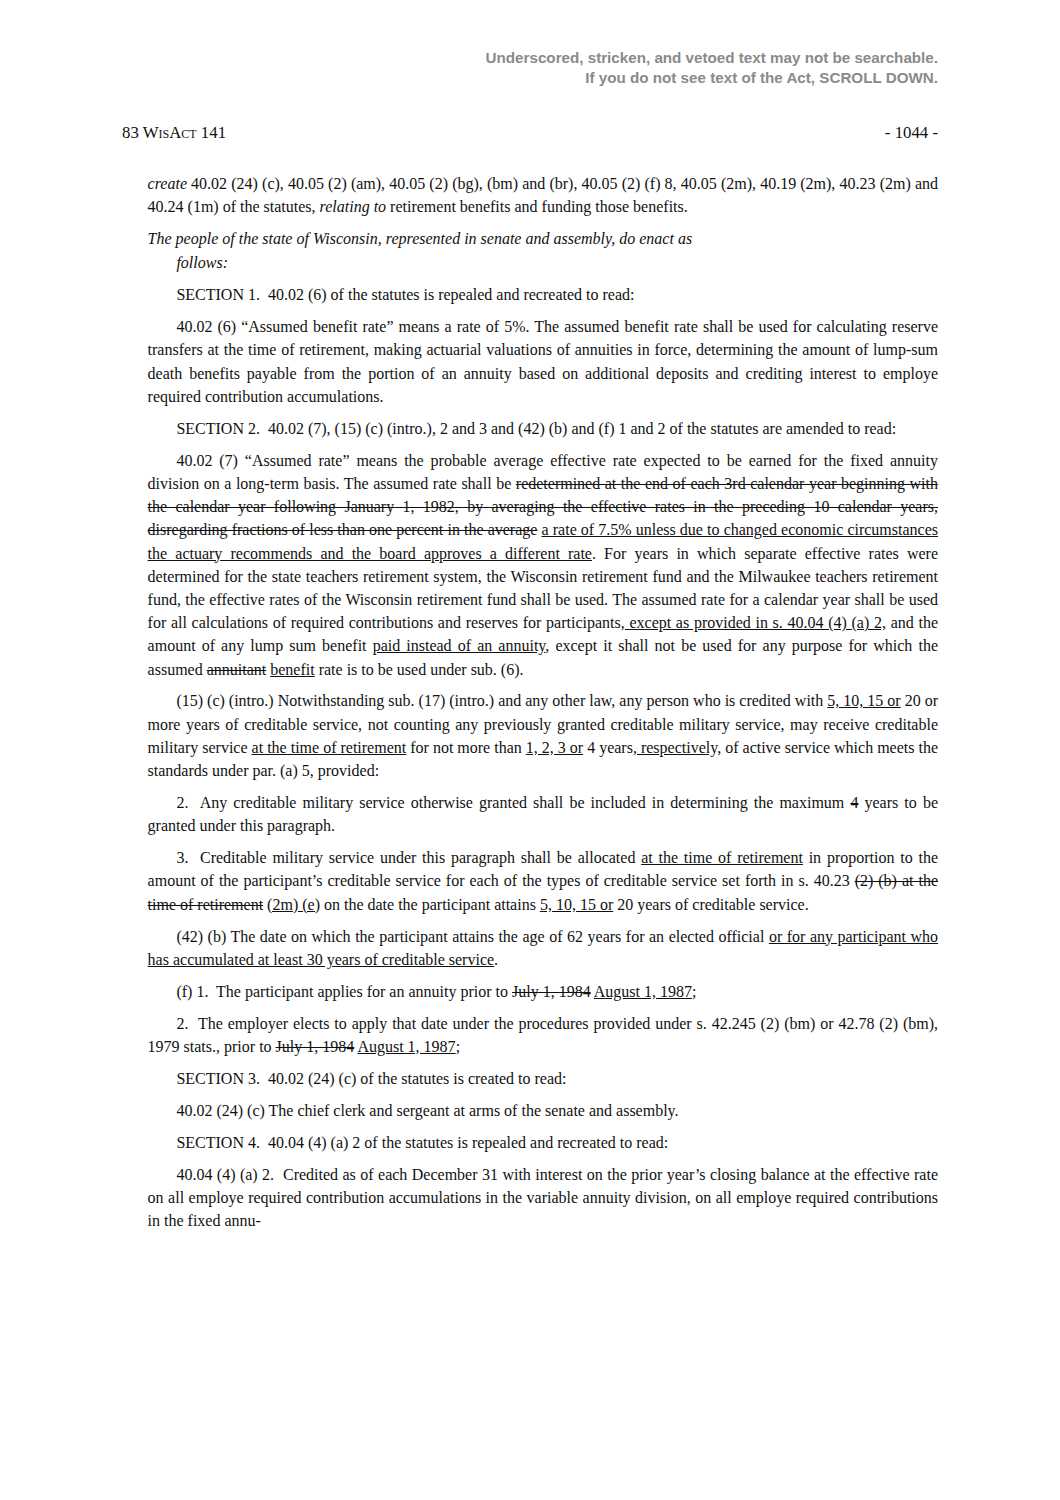Underscored, stricken, and vetoed text may not be searchable.
If you do not see text of the Act, SCROLL DOWN.
83 Wis Act 141 - 1044 -
create 40.02 (24) (c), 40.05 (2) (am), 40.05 (2) (bg), (bm) and (br), 40.05 (2) (f) 8, 40.05 (2m), 40.19 (2m), 40.23 (2m) and 40.24 (1m) of the statutes, relating to retirement benefits and funding those benefits.
The people of the state of Wisconsin, represented in senate and assembly, do enact as follows:
SECTION 1. 40.02 (6) of the statutes is repealed and recreated to read:
40.02 (6) “Assumed benefit rate” means a rate of 5%. The assumed benefit rate shall be used for calculating reserve transfers at the time of retirement, making actuarial valuations of annuities in force, determining the amount of lump-sum death benefits payable from the portion of an annuity based on additional deposits and crediting interest to employe required contribution accumulations.
SECTION 2. 40.02 (7), (15) (c) (intro.), 2 and 3 and (42) (b) and (f) 1 and 2 of the statutes are amended to read:
40.02 (7) “Assumed rate” means the probable average effective rate expected to be earned for the fixed annuity division on a long-term basis. The assumed rate shall be redetermined at the end of each 3rd calendar year beginning with the calendar year following January 1, 1982, by averaging the effective rates in the preceding 10 calendar years, disregarding fractions of less than one percent in the average a rate of 7.5% unless due to changed economic circumstances the actuary recommends and the board approves a different rate. For years in which separate effective rates were determined for the state teachers retirement system, the Wisconsin retirement fund and the Milwaukee teachers retirement fund, the effective rates of the Wisconsin retirement fund shall be used. The assumed rate for a calendar year shall be used for all calculations of required contributions and reserves for participants, except as provided in s. 40.04 (4) (a) 2, and the amount of any lump sum benefit paid instead of an annuity, except it shall not be used for any purpose for which the assumed annuitant benefit rate is to be used under sub. (6).
(15) (c) (intro.) Notwithstanding sub. (17) (intro.) and any other law, any person who is credited with 5, 10, 15 or 20 or more years of creditable service, not counting any previously granted creditable military service, may receive creditable military service at the time of retirement for not more than 1, 2, 3 or 4 years, respectively, of active service which meets the standards under par. (a) 5, provided:
2. Any creditable military service otherwise granted shall be included in determining the maximum 4 years to be granted under this paragraph.
3. Creditable military service under this paragraph shall be allocated at the time of retirement in proportion to the amount of the participant’s creditable service for each of the types of creditable service set forth in s. 40.23 (2) (b) at the time of retirement (2m) (e) on the date the participant attains 5, 10, 15 or 20 years of creditable service.
(42) (b) The date on which the participant attains the age of 62 years for an elected official or for any participant who has accumulated at least 30 years of creditable service.
(f) 1. The participant applies for an annuity prior to July 1, 1984 August 1, 1987;
2. The employer elects to apply that date under the procedures provided under s. 42.245 (2) (bm) or 42.78 (2) (bm), 1979 stats., prior to July 1, 1984 August 1, 1987;
SECTION 3. 40.02 (24) (c) of the statutes is created to read:
40.02 (24) (c) The chief clerk and sergeant at arms of the senate and assembly.
SECTION 4. 40.04 (4) (a) 2 of the statutes is repealed and recreated to read:
40.04 (4) (a) 2. Credited as of each December 31 with interest on the prior year’s closing balance at the effective rate on all employe required contribution accumulations in the variable annuity division, on all employe required contributions in the fixed annu-